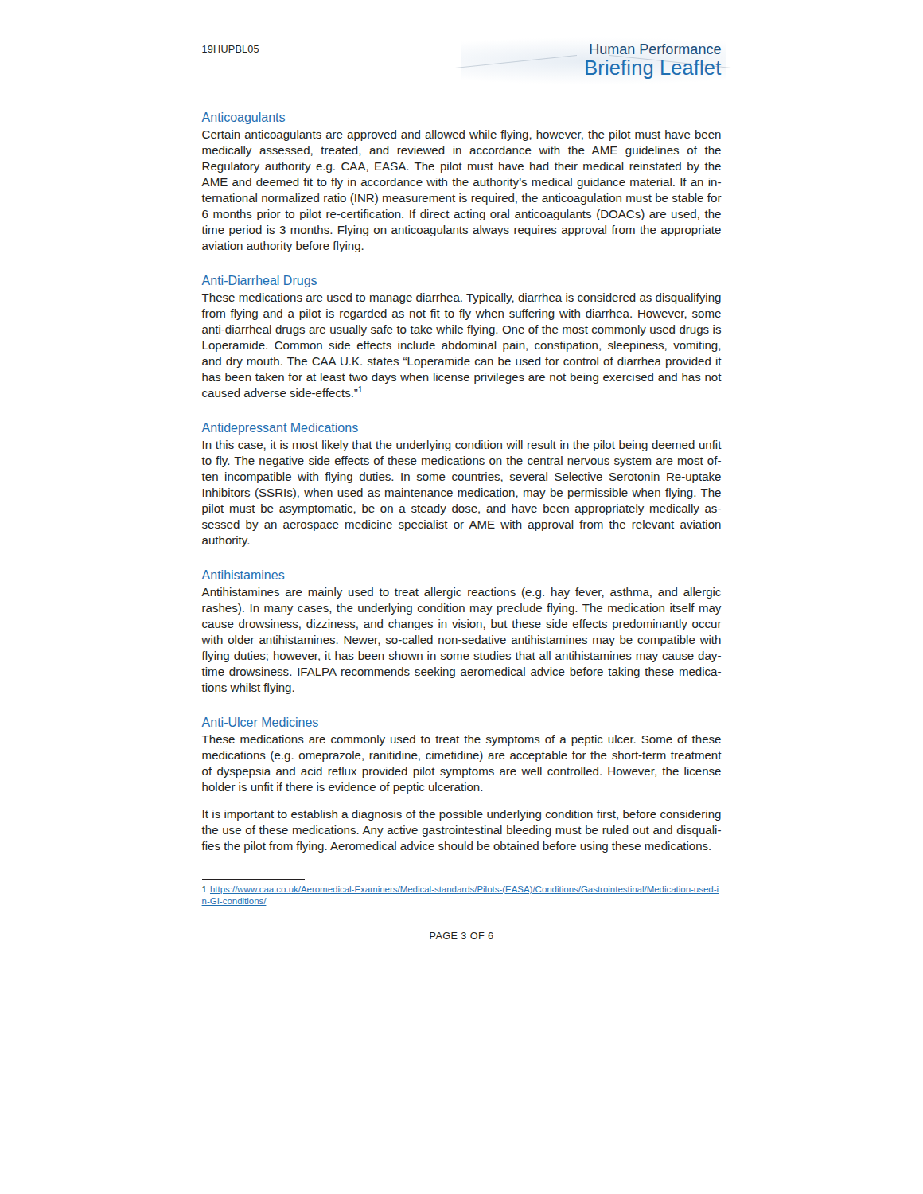19HUPBL05
Human Performance
Briefing Leaflet
Anticoagulants
Certain anticoagulants are approved and allowed while flying, however, the pilot must have been medically assessed, treated, and reviewed in accordance with the AME guidelines of the Regulatory authority e.g. CAA, EASA. The pilot must have had their medical reinstated by the AME and deemed fit to fly in accordance with the authority’s medical guidance material. If an international normalized ratio (INR) measurement is required, the anticoagulation must be stable for 6 months prior to pilot re-certification. If direct acting oral anticoagulants (DOACs) are used, the time period is 3 months. Flying on anticoagulants always requires approval from the appropriate aviation authority before flying.
Anti-Diarrheal Drugs
These medications are used to manage diarrhea. Typically, diarrhea is considered as disqualifying from flying and a pilot is regarded as not fit to fly when suffering with diarrhea. However, some anti-diarrheal drugs are usually safe to take while flying. One of the most commonly used drugs is Loperamide. Common side effects include abdominal pain, constipation, sleepiness, vomiting, and dry mouth. The CAA U.K. states “Loperamide can be used for control of diarrhea provided it has been taken for at least two days when license privileges are not being exercised and has not caused adverse side-effects.”1
Antidepressant Medications
In this case, it is most likely that the underlying condition will result in the pilot being deemed unfit to fly. The negative side effects of these medications on the central nervous system are most often incompatible with flying duties. In some countries, several Selective Serotonin Re-uptake Inhibitors (SSRIs), when used as maintenance medication, may be permissible when flying. The pilot must be asymptomatic, be on a steady dose, and have been appropriately medically assessed by an aerospace medicine specialist or AME with approval from the relevant aviation authority.
Antihistamines
Antihistamines are mainly used to treat allergic reactions (e.g. hay fever, asthma, and allergic rashes). In many cases, the underlying condition may preclude flying. The medication itself may cause drowsiness, dizziness, and changes in vision, but these side effects predominantly occur with older antihistamines. Newer, so-called non-sedative antihistamines may be compatible with flying duties; however, it has been shown in some studies that all antihistamines may cause daytime drowsiness. IFALPA recommends seeking aeromedical advice before taking these medications whilst flying.
Anti-Ulcer Medicines
These medications are commonly used to treat the symptoms of a peptic ulcer. Some of these medications (e.g. omeprazole, ranitidine, cimetidine) are acceptable for the short-term treatment of dyspepsia and acid reflux provided pilot symptoms are well controlled. However, the license holder is unfit if there is evidence of peptic ulceration.
It is important to establish a diagnosis of the possible underlying condition first, before considering the use of these medications. Any active gastrointestinal bleeding must be ruled out and disqualifies the pilot from flying. Aeromedical advice should be obtained before using these medications.
1 https://www.caa.co.uk/Aeromedical-Examiners/Medical-standards/Pilots-(EASA)/Conditions/Gastrointestinal/Medication-used-in-GI-conditions/
PAGE 3 OF 6